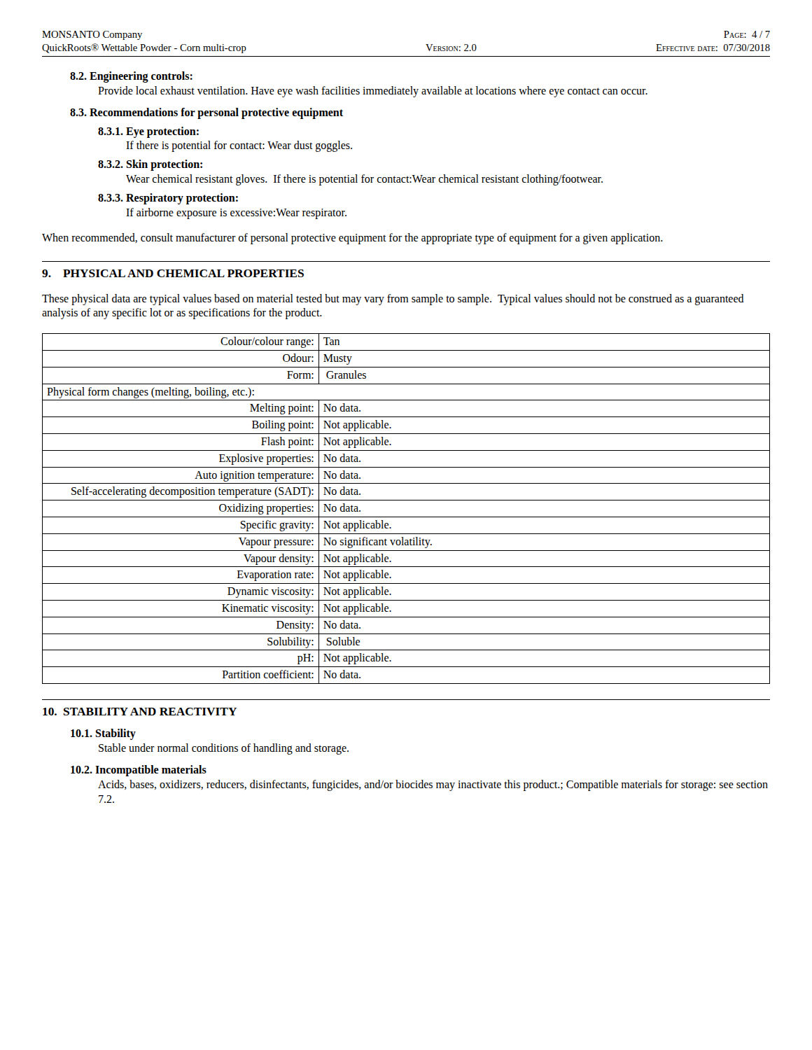MONSANTO Company
QuickRoots® Wettable Powder - Corn multi-crop
Version: 2.0
Page: 4 / 7
Effective date: 07/30/2018
8.2. Engineering controls:
Provide local exhaust ventilation. Have eye wash facilities immediately available at locations where eye contact can occur.
8.3. Recommendations for personal protective equipment
8.3.1. Eye protection:
If there is potential for contact: Wear dust goggles.
8.3.2. Skin protection:
Wear chemical resistant gloves. If there is potential for contact:Wear chemical resistant clothing/footwear.
8.3.3. Respiratory protection:
If airborne exposure is excessive:Wear respirator.
When recommended, consult manufacturer of personal protective equipment for the appropriate type of equipment for a given application.
9. PHYSICAL AND CHEMICAL PROPERTIES
These physical data are typical values based on material tested but may vary from sample to sample. Typical values should not be construed as a guaranteed analysis of any specific lot or as specifications for the product.
| Colour/colour range: | Tan |
| Odour: | Musty |
| Form: | Granules |
| Physical form changes (melting, boiling, etc.): |
| Melting point: | No data. |
| Boiling point: | Not applicable. |
| Flash point: | Not applicable. |
| Explosive properties: | No data. |
| Auto ignition temperature: | No data. |
| Self-accelerating decomposition temperature (SADT): | No data. |
| Oxidizing properties: | No data. |
| Specific gravity: | Not applicable. |
| Vapour pressure: | No significant volatility. |
| Vapour density: | Not applicable. |
| Evaporation rate: | Not applicable. |
| Dynamic viscosity: | Not applicable. |
| Kinematic viscosity: | Not applicable. |
| Density: | No data. |
| Solubility: | Soluble |
| pH: | Not applicable. |
| Partition coefficient: | No data. |
10. STABILITY AND REACTIVITY
10.1. Stability
Stable under normal conditions of handling and storage.
10.2. Incompatible materials
Acids, bases, oxidizers, reducers, disinfectants, fungicides, and/or biocides may inactivate this product.; Compatible materials for storage: see section 7.2.